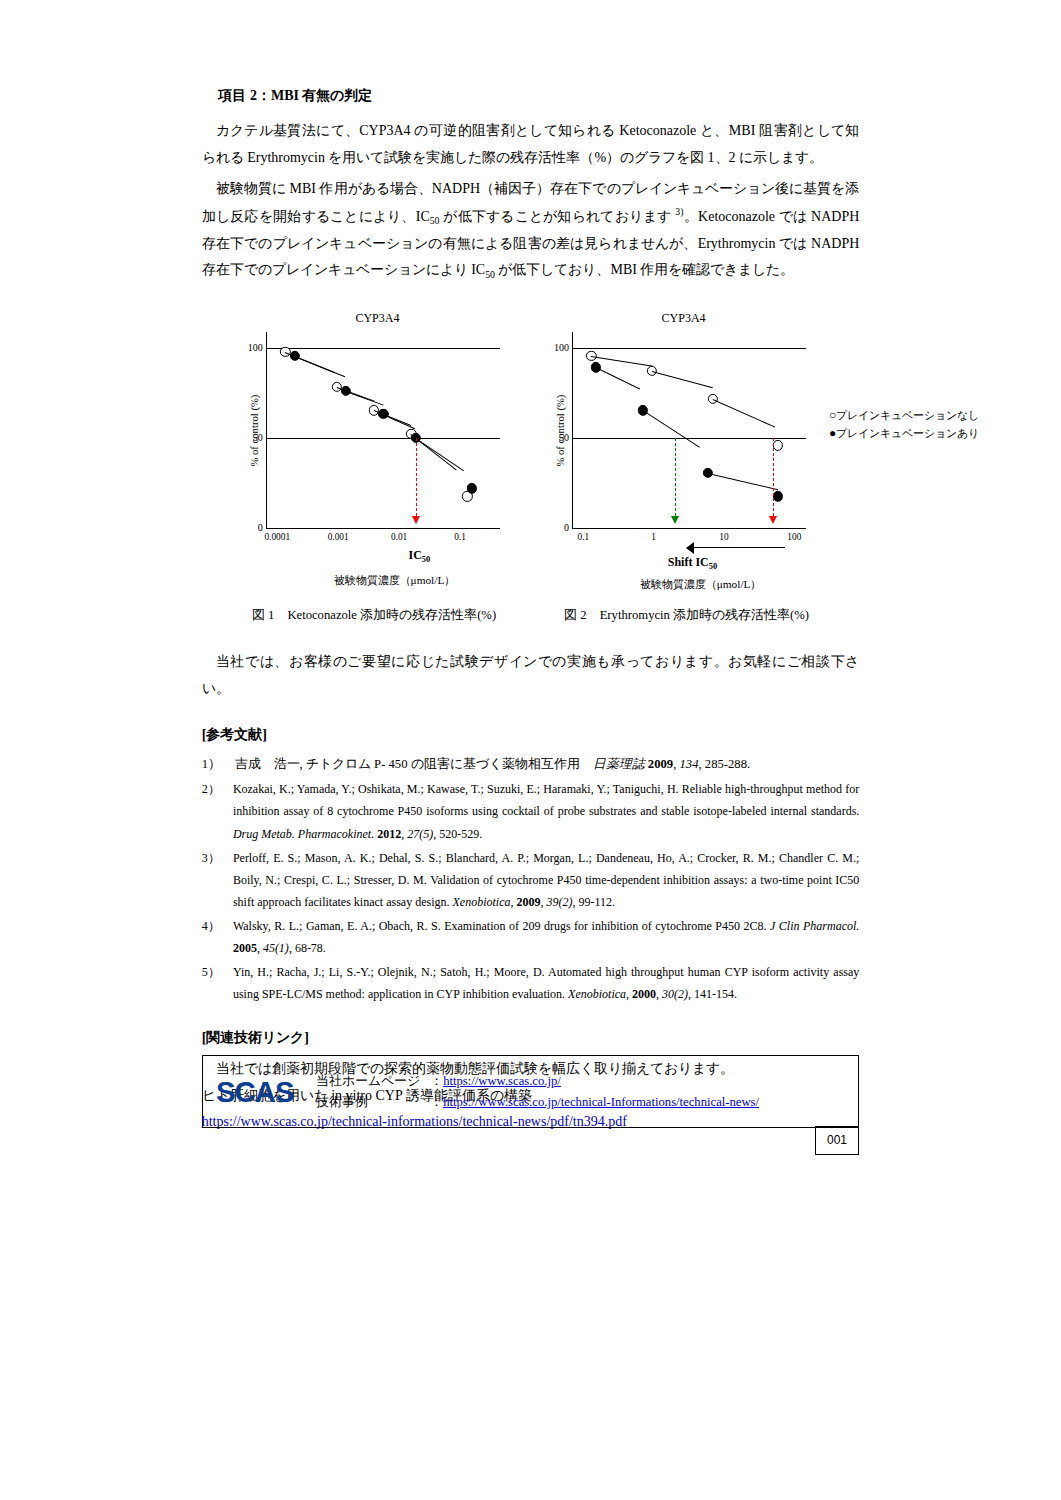項目 2：MBI 有無の判定
カクテル基質法にて、CYP3A4 の可逆的阻害剤として知られる Ketoconazole と、MBI 阻害剤として知られる Erythromycin を用いて試験を実施した際の残存活性率（%）のグラフを図 1、2 に示します。
被験物質に MBI 作用がある場合、NADPH（補因子）存在下でのプレインキュベーション後に基質を添加し反応を開始することにより、IC50 が低下することが知られております 3)。Ketoconazole では NADPH 存在下でのプレインキュベーションの有無による阻害の差は見られませんが、Erythromycin では NADPH 存在下でのプレインキュベーションにより IC50 が低下しており、MBI 作用を確認できました。
CYP3A4
% of control (%)
100
50
0
0.0001 0.001 0.01 0.1
IC50
被験物質濃度（μmol/L）
CYP3A4
% of control (%)
100
50
0
0.1 1 10 100
Shift IC50
被験物質濃度（μmol/L）
○プレインキュベーションなし
●プレインキュベーションあり
図 1　Ketoconazole 添加時の残存活性率(%)
図 2　Erythromycin 添加時の残存活性率(%)
当社では、お客様のご要望に応じた試験デザインでの実施も承っております。お気軽にご相談下さい。
[参考文献]
吉成　浩一, チトクロム P- 450 の阻害に基づく薬物相互作用　日薬理誌 2009, 134, 285-288.
Kozakai, K.; Yamada, Y.; Oshikata, M.; Kawase, T.; Suzuki, E.; Haramaki, Y.; Taniguchi, H. Reliable high-throughput method for inhibition assay of 8 cytochrome P450 isoforms using cocktail of probe substrates and stable isotope-labeled internal standards. Drug Metab. Pharmacokinet. 2012, 27(5), 520-529.
Perloff, E. S.; Mason, A. K.; Dehal, S. S.; Blanchard, A. P.; Morgan, L.; Dandeneau, Ho, A.; Crocker, R. M.; Chandler C. M.; Boily, N.; Crespi, C. L.; Stresser, D. M. Validation of cytochrome P450 time-dependent inhibition assays: a two-time point IC50 shift approach facilitates kinact assay design. Xenobiotica, 2009, 39(2), 99-112.
Walsky, R. L.; Gaman, E. A.; Obach, R. S. Examination of 209 drugs for inhibition of cytochrome P450 2C8. J Clin Pharmacol. 2005, 45(1), 68-78.
Yin, H.; Racha, J.; Li, S.-Y.; Olejnik, N.; Satoh, H.; Moore, D. Automated high throughput human CYP isoform activity assay using SPE-LC/MS method: application in CYP inhibition evaluation. Xenobiotica, 2000, 30(2), 141-154.
[関連技術リンク]
当社では創薬初期段階での探索的薬物動態評価試験を幅広く取り揃えております。
ヒト肝細胞を用いた in vitro CYP 誘導能評価系の構築
https://www.scas.co.jp/technical-informations/technical-news/pdf/tn394.pdf
SCAS
当社ホームページ：https://www.scas.co.jp/
技術事例：https://www.scas.co.jp/technical-Informations/technical-news/
001